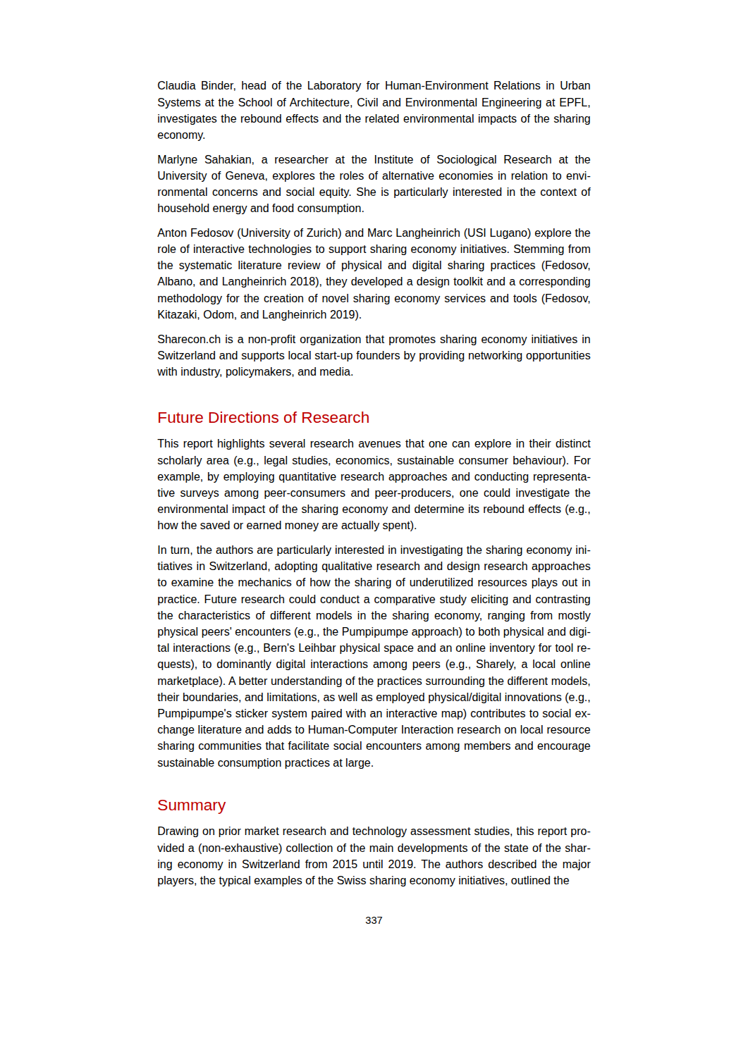Claudia Binder, head of the Laboratory for Human-Environment Relations in Urban Systems at the School of Architecture, Civil and Environmental Engineering at EPFL, investigates the rebound effects and the related environmental impacts of the sharing economy.
Marlyne Sahakian, a researcher at the Institute of Sociological Research at the University of Geneva, explores the roles of alternative economies in relation to environmental concerns and social equity. She is particularly interested in the context of household energy and food consumption.
Anton Fedosov (University of Zurich) and Marc Langheinrich (USI Lugano) explore the role of interactive technologies to support sharing economy initiatives. Stemming from the systematic literature review of physical and digital sharing practices (Fedosov, Albano, and Langheinrich 2018), they developed a design toolkit and a corresponding methodology for the creation of novel sharing economy services and tools (Fedosov, Kitazaki, Odom, and Langheinrich 2019).
Sharecon.ch is a non-profit organization that promotes sharing economy initiatives in Switzerland and supports local start-up founders by providing networking opportunities with industry, policymakers, and media.
Future Directions of Research
This report highlights several research avenues that one can explore in their distinct scholarly area (e.g., legal studies, economics, sustainable consumer behaviour). For example, by employing quantitative research approaches and conducting representative surveys among peer-consumers and peer-producers, one could investigate the environmental impact of the sharing economy and determine its rebound effects (e.g., how the saved or earned money are actually spent).
In turn, the authors are particularly interested in investigating the sharing economy initiatives in Switzerland, adopting qualitative research and design research approaches to examine the mechanics of how the sharing of underutilized resources plays out in practice. Future research could conduct a comparative study eliciting and contrasting the characteristics of different models in the sharing economy, ranging from mostly physical peers' encounters (e.g., the Pumpipumpe approach) to both physical and digital interactions (e.g., Bern's Leihbar physical space and an online inventory for tool requests), to dominantly digital interactions among peers (e.g., Sharely, a local online marketplace). A better understanding of the practices surrounding the different models, their boundaries, and limitations, as well as employed physical/digital innovations (e.g., Pumpipumpe's sticker system paired with an interactive map) contributes to social exchange literature and adds to Human-Computer Interaction research on local resource sharing communities that facilitate social encounters among members and encourage sustainable consumption practices at large.
Summary
Drawing on prior market research and technology assessment studies, this report provided a (non-exhaustive) collection of the main developments of the state of the sharing economy in Switzerland from 2015 until 2019. The authors described the major players, the typical examples of the Swiss sharing economy initiatives, outlined the
337